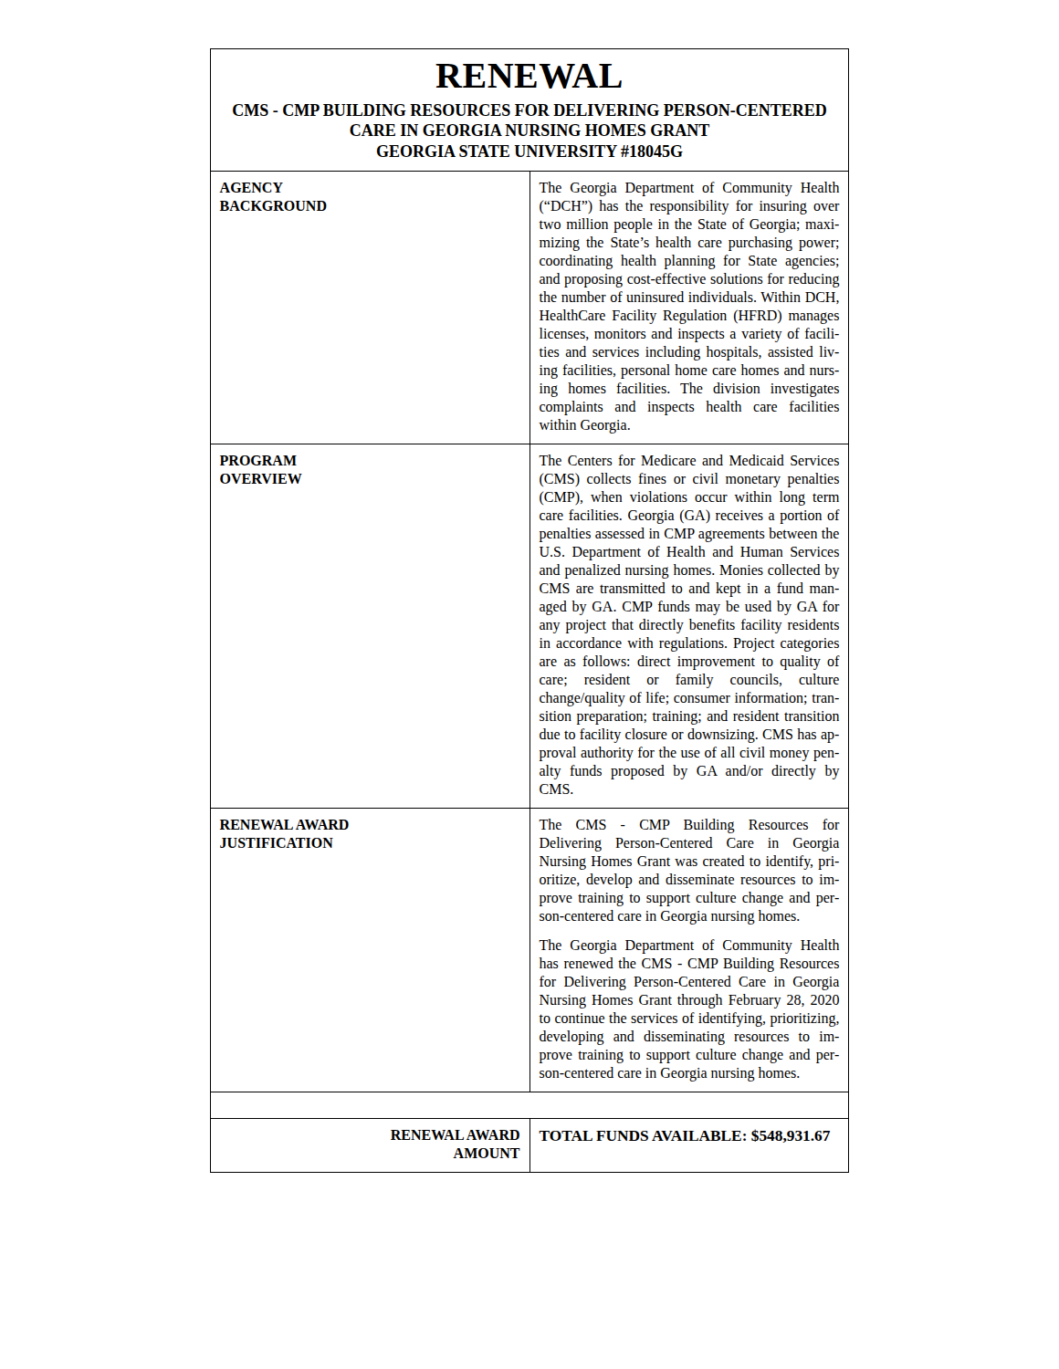| RENEWAL CMS - CMP BUILDING RESOURCES FOR DELIVERING PERSON-CENTERED CARE IN GEORGIA NURSING HOMES GRANT GEORGIA STATE UNIVERSITY #18045G |
| AGENCY BACKGROUND | The Georgia Department of Community Health (“DCH”) has the responsibility for insuring over two million people in the State of Georgia; maximizing the State’s health care purchasing power; coordinating health planning for State agencies; and proposing cost-effective solutions for reducing the number of uninsured individuals. Within DCH, HealthCare Facility Regulation (HFRD) manages licenses, monitors and inspects a variety of facilities and services including hospitals, assisted living facilities, personal home care homes and nursing homes facilities. The division investigates complaints and inspects health care facilities within Georgia. |
| PROGRAM OVERVIEW | The Centers for Medicare and Medicaid Services (CMS) collects fines or civil monetary penalties (CMP), when violations occur within long term care facilities. Georgia (GA) receives a portion of penalties assessed in CMP agreements between the U.S. Department of Health and Human Services and penalized nursing homes. Monies collected by CMS are transmitted to and kept in a fund managed by GA. CMP funds may be used by GA for any project that directly benefits facility residents in accordance with regulations. Project categories are as follows: direct improvement to quality of care; resident or family councils, culture change/quality of life; consumer information; transition preparation; training; and resident transition due to facility closure or downsizing. CMS has approval authority for the use of all civil money penalty funds proposed by GA and/or directly by CMS. |
| RENEWAL AWARD JUSTIFICATION | The CMS - CMP Building Resources for Delivering Person-Centered Care in Georgia Nursing Homes Grant was created to identify, prioritize, develop and disseminate resources to improve training to support culture change and person-centered care in Georgia nursing homes. The Georgia Department of Community Health has renewed the CMS - CMP Building Resources for Delivering Person-Centered Care in Georgia Nursing Homes Grant through February 28, 2020 to continue the services of identifying, prioritizing, developing and disseminating resources to improve training to support culture change and person-centered care in Georgia nursing homes. |
| RENEWAL AWARD AMOUNT | TOTAL FUNDS AVAILABLE: $548,931.67 |